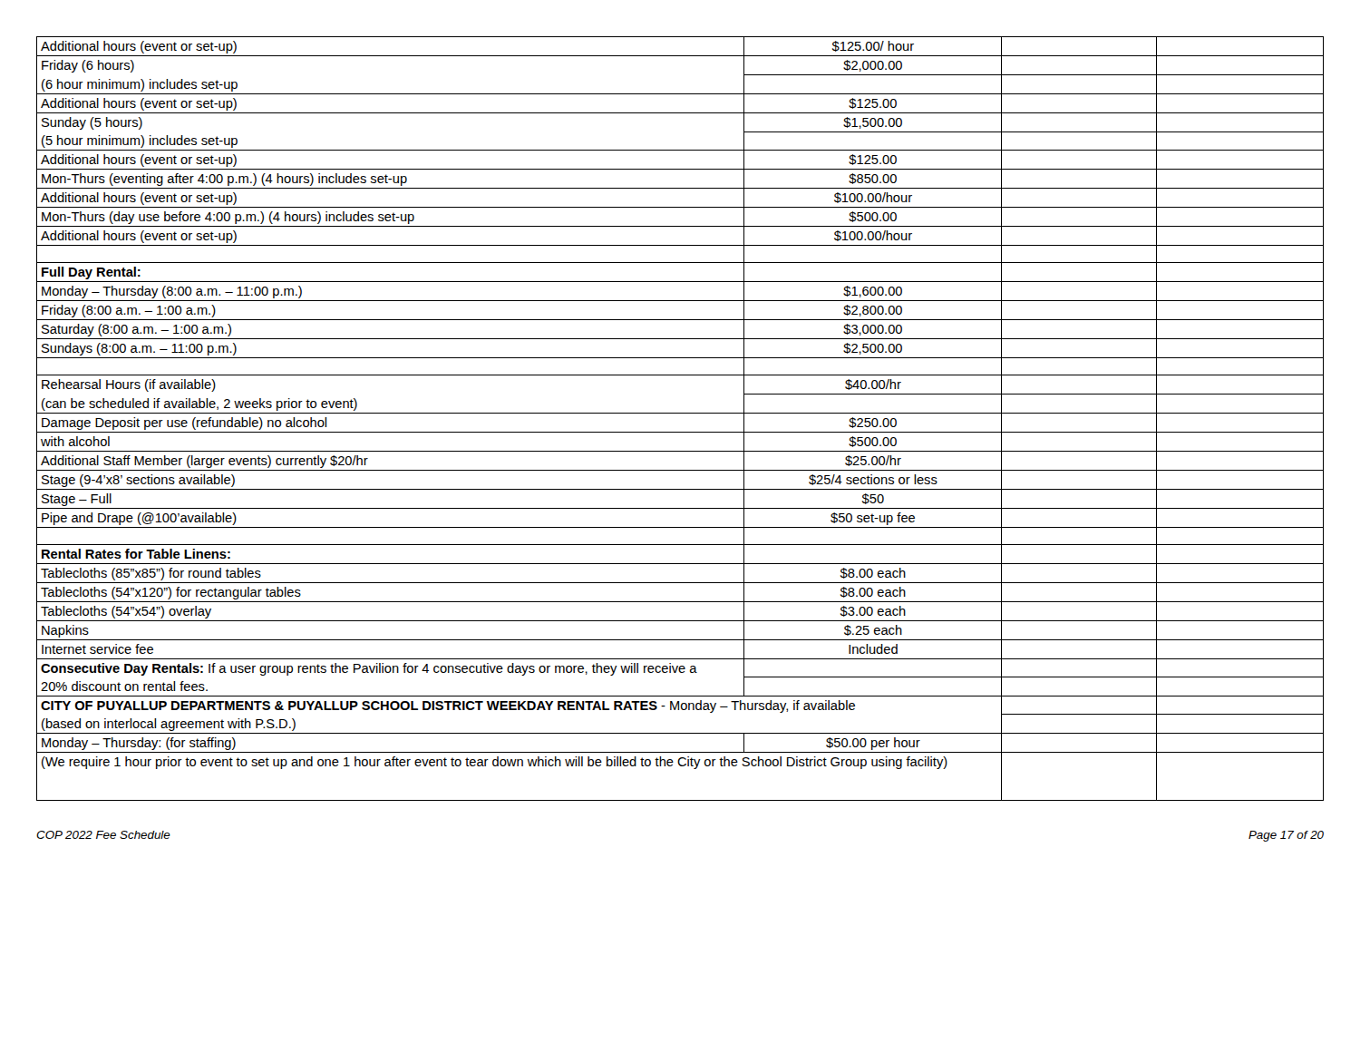| Additional hours (event or set-up) | $125.00/ hour | | |
| Friday (6 hours) | $2,000.00 | | |
| (6 hour minimum) includes set-up | | | |
| Additional hours (event or set-up) | $125.00 | | |
| Sunday (5 hours) | $1,500.00 | | |
| (5 hour minimum) includes set-up | | | |
| Additional hours (event or set-up) | $125.00 | | |
| Mon-Thurs (eventing after 4:00 p.m.) (4 hours) includes set-up | $850.00 | | |
| Additional hours (event or set-up) | $100.00/hour | | |
| Mon-Thurs (day use before 4:00 p.m.) (4 hours) includes set-up | $500.00 | | |
| Additional hours (event or set-up) | $100.00/hour | | |
| Full Day Rental: | | | |
| Monday – Thursday (8:00 a.m. – 11:00 p.m.) | $1,600.00 | | |
| Friday (8:00 a.m. – 1:00 a.m.) | $2,800.00 | | |
| Saturday (8:00 a.m. – 1:00 a.m.) | $3,000.00 | | |
| Sundays (8:00 a.m. – 11:00 p.m.) | $2,500.00 | | |
| Rehearsal Hours (if available) | $40.00/hr | | |
| (can be scheduled if available, 2 weeks prior to event) | | | |
| Damage Deposit per use (refundable) no alcohol | $250.00 | | |
| with alcohol | $500.00 | | |
| Additional Staff Member (larger events) currently $20/hr | $25.00/hr | | |
| Stage (9-4’x8’ sections available) | $25/4 sections or less | | |
| Stage – Full | $50 | | |
| Pipe and Drape (@100’available) | $50 set-up fee | | |
| Rental Rates for Table Linens: | | | |
| Tablecloths (85”x85”) for round tables | $8.00 each | | |
| Tablecloths (54”x120”) for rectangular tables | $8.00 each | | |
| Tablecloths (54”x54”) overlay | $3.00 each | | |
| Napkins | $.25 each | | |
| Internet service fee | Included | | |
| Consecutive Day Rentals: If a user group rents the Pavilion for 4 consecutive days or more, they will receive a | | | |
| 20% discount on rental fees. | | | |
| CITY OF PUYALLUP DEPARTMENTS & PUYALLUP SCHOOL DISTRICT WEEKDAY RENTAL RATES - Monday – Thursday, if available | | |
| (based on interlocal agreement with P.S.D.) | | |
| Monday – Thursday: (for staffing) | $50.00 per hour | | |
| (We require 1 hour prior to event to set up and one 1 hour after event to tear down which will be billed to the City or the School District Group using facility) | | |
COP 2022 Fee Schedule Page 17 of 20